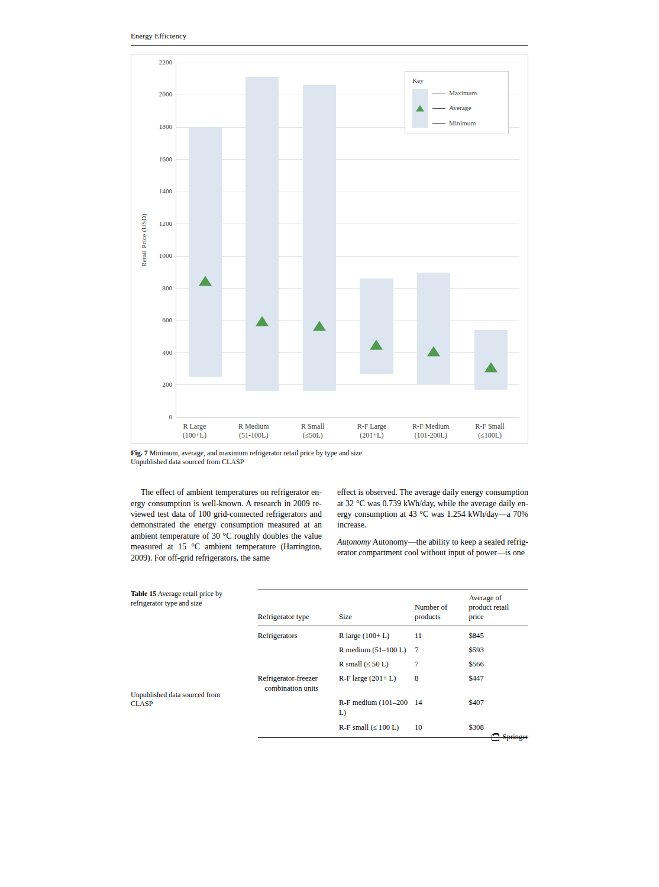Energy Efficiency
Retail Price (USD)
2200 2000 1800 1600 1400 1200 1000 800 600 400 200 0
Key
Maximum
Average
Minimum
R Large
(100+L)
R Medium
(51-100L)
R Small
(≤50L)
R-F Large
(201+L)
R-F Medium
(101-200L)
R-F Small
(≤100L)
Fig. 7 Minimum, average, and maximum refrigerator retail price by type and size
Unpublished data sourced from CLASP
The effect of ambient temperatures on refrigerator energy consumption is well-known. A research in 2009 reviewed test data of 100 grid-connected refrigerators and demonstrated the energy consumption measured at an ambient temperature of 30 °C roughly doubles the value measured at 15 °C ambient temperature (Harrington, 2009). For off-grid refrigerators, the same
effect is observed. The average daily energy consumption at 32 °C was 0.739 kWh/day, while the average daily energy consumption at 43 °C was 1.254 kWh/day—a 70% increase.
Autonomy Autonomy—the ability to keep a sealed refrigerator compartment cool without input of power—is one
Table 15 Average retail price by refrigerator type and size
Unpublished data sourced from
CLASP
| Refrigerator type | Size | Number of products | Average of product retail price |
| --- | --- | --- | --- |
| Refrigerators | R large (100+ L) | 11 | $845 |
| | R medium (51–100 L) | 7 | $593 |
| | R small (≤ 50 L) | 7 | $566 |
| Refrigerator-freezer combination units | R-F large (201+ L) | 8 | $447 |
| | R-F medium (101–200 L) | 14 | $407 |
| | R-F small (≤ 100 L) | 10 | $308 |
Springer